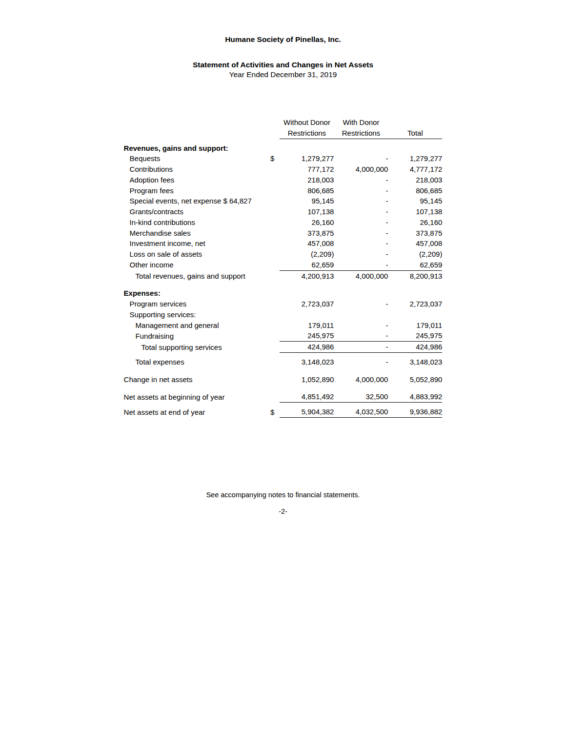Humane Society of Pinellas, Inc.
Statement of Activities and Changes in Net Assets
Year Ended December 31, 2019
| | | Without Donor | With Donor | |
| --- | --- | --- | --- | --- |
| | | Restrictions | Restrictions | Total |
| Revenues, gains and support: | | | | |
| Bequests | $ | 1,279,277 | - | 1,279,277 |
| Contributions | | 777,172 | 4,000,000 | 4,777,172 |
| Adoption fees | | 218,003 | - | 218,003 |
| Program fees | | 806,685 | - | 806,685 |
| Special events, net expense $ 64,827 | | 95,145 | - | 95,145 |
| Grants/contracts | | 107,138 | - | 107,138 |
| In-kind contributions | | 26,160 | - | 26,160 |
| Merchandise sales | | 373,875 | - | 373,875 |
| Investment income, net | | 457,008 | - | 457,008 |
| Loss on sale of assets | | (2,209) | - | (2,209) |
| Other income | | 62,659 | - | 62,659 |
| Total revenues, gains and support | | 4,200,913 | 4,000,000 | 8,200,913 |
| Expenses: | | | | |
| Program services | | 2,723,037 | - | 2,723,037 |
| Supporting services: | | | | |
| Management and general | | 179,011 | - | 179,011 |
| Fundraising | | 245,975 | - | 245,975 |
| Total supporting services | | 424,986 | - | 424,986 |
| Total expenses | | 3,148,023 | - | 3,148,023 |
| Change in net assets | | 1,052,890 | 4,000,000 | 5,052,890 |
| Net assets at beginning of year | | 4,851,492 | 32,500 | 4,883,992 |
| Net assets at end of year | $ | 5,904,382 | 4,032,500 | 9,936,882 |
See accompanying notes to financial statements.
-2-